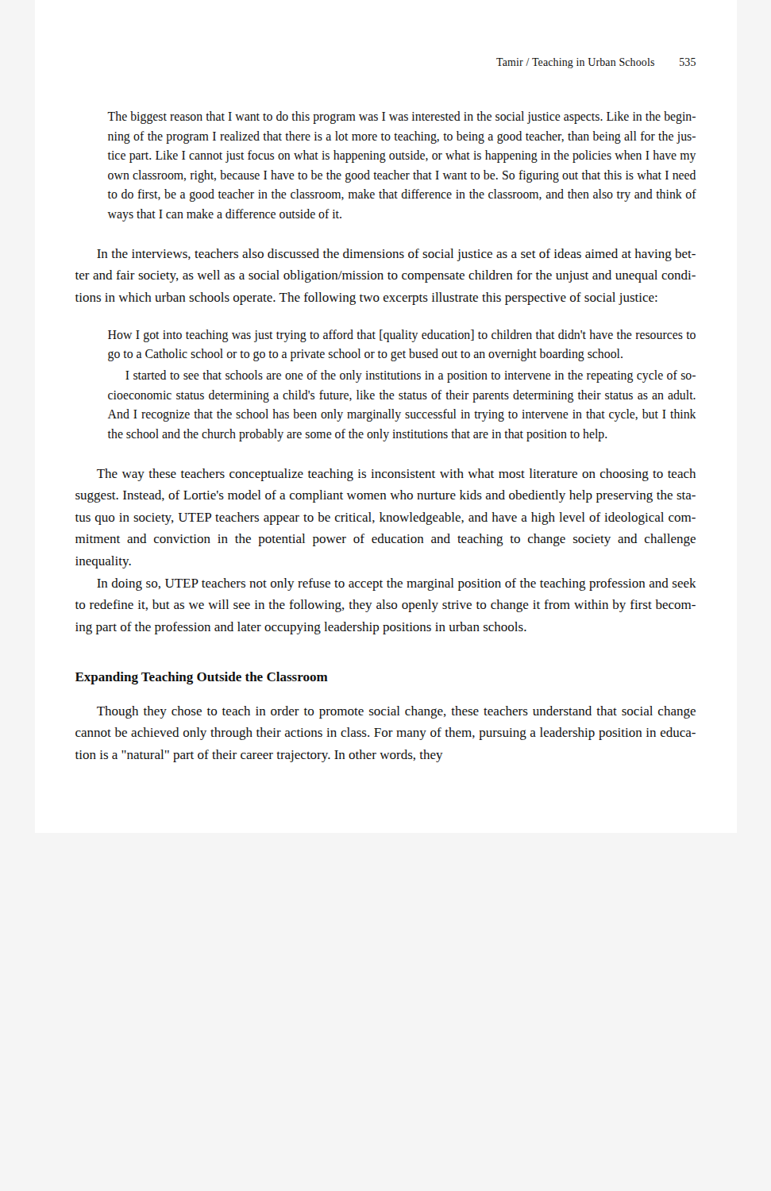Tamir / Teaching in Urban Schools535
The biggest reason that I want to do this program was I was interested in the social justice aspects. Like in the beginning of the program I realized that there is a lot more to teaching, to being a good teacher, than being all for the justice part. Like I cannot just focus on what is happening outside, or what is happening in the policies when I have my own classroom, right, because I have to be the good teacher that I want to be. So figuring out that this is what I need to do first, be a good teacher in the classroom, make that difference in the classroom, and then also try and think of ways that I can make a difference outside of it.
In the interviews, teachers also discussed the dimensions of social justice as a set of ideas aimed at having better and fair society, as well as a social obligation/mission to compensate children for the unjust and unequal conditions in which urban schools operate. The following two excerpts illustrate this perspective of social justice:
How I got into teaching was just trying to afford that [quality education] to children that didn't have the resources to go to a Catholic school or to go to a private school or to get bused out to an overnight boarding school.
I started to see that schools are one of the only institutions in a position to intervene in the repeating cycle of socioeconomic status determining a child's future, like the status of their parents determining their status as an adult. And I recognize that the school has been only marginally successful in trying to intervene in that cycle, but I think the school and the church probably are some of the only institutions that are in that position to help.
The way these teachers conceptualize teaching is inconsistent with what most literature on choosing to teach suggest. Instead, of Lortie's model of a compliant women who nurture kids and obediently help preserving the status quo in society, UTEP teachers appear to be critical, knowledgeable, and have a high level of ideological commitment and conviction in the potential power of education and teaching to change society and challenge inequality.
In doing so, UTEP teachers not only refuse to accept the marginal position of the teaching profession and seek to redefine it, but as we will see in the following, they also openly strive to change it from within by first becoming part of the profession and later occupying leadership positions in urban schools.
Expanding Teaching Outside the Classroom
Though they chose to teach in order to promote social change, these teachers understand that social change cannot be achieved only through their actions in class. For many of them, pursuing a leadership position in education is a "natural" part of their career trajectory. In other words, they